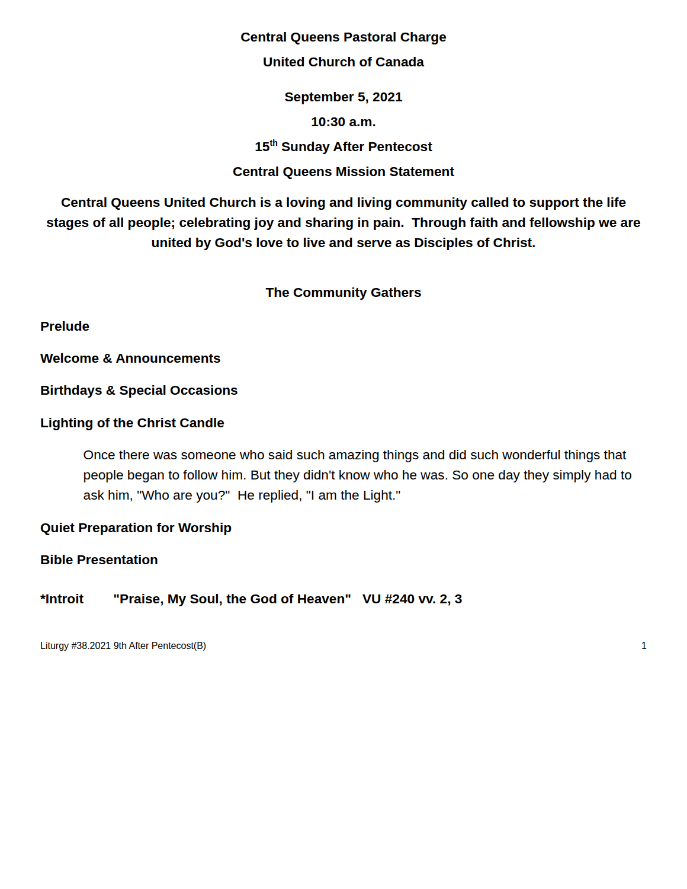Central Queens Pastoral Charge
United Church of Canada
September 5, 2021
10:30 a.m.
15th Sunday After Pentecost
Central Queens Mission Statement
Central Queens United Church is a loving and living community called to support the life stages of all people; celebrating joy and sharing in pain. Through faith and fellowship we are united by God's love to live and serve as Disciples of Christ.
The Community Gathers
Prelude
Welcome & Announcements
Birthdays & Special Occasions
Lighting of the Christ Candle
Once there was someone who said such amazing things and did such wonderful things that people began to follow him. But they didn't know who he was. So one day they simply had to ask him, "Who are you?" He replied, "I am the Light."
Quiet Preparation for Worship
Bible Presentation
*Introit "Praise, My Soul, the God of Heaven" VU #240 vv. 2, 3
Liturgy #38.2021 9th After Pentecost(B) 1